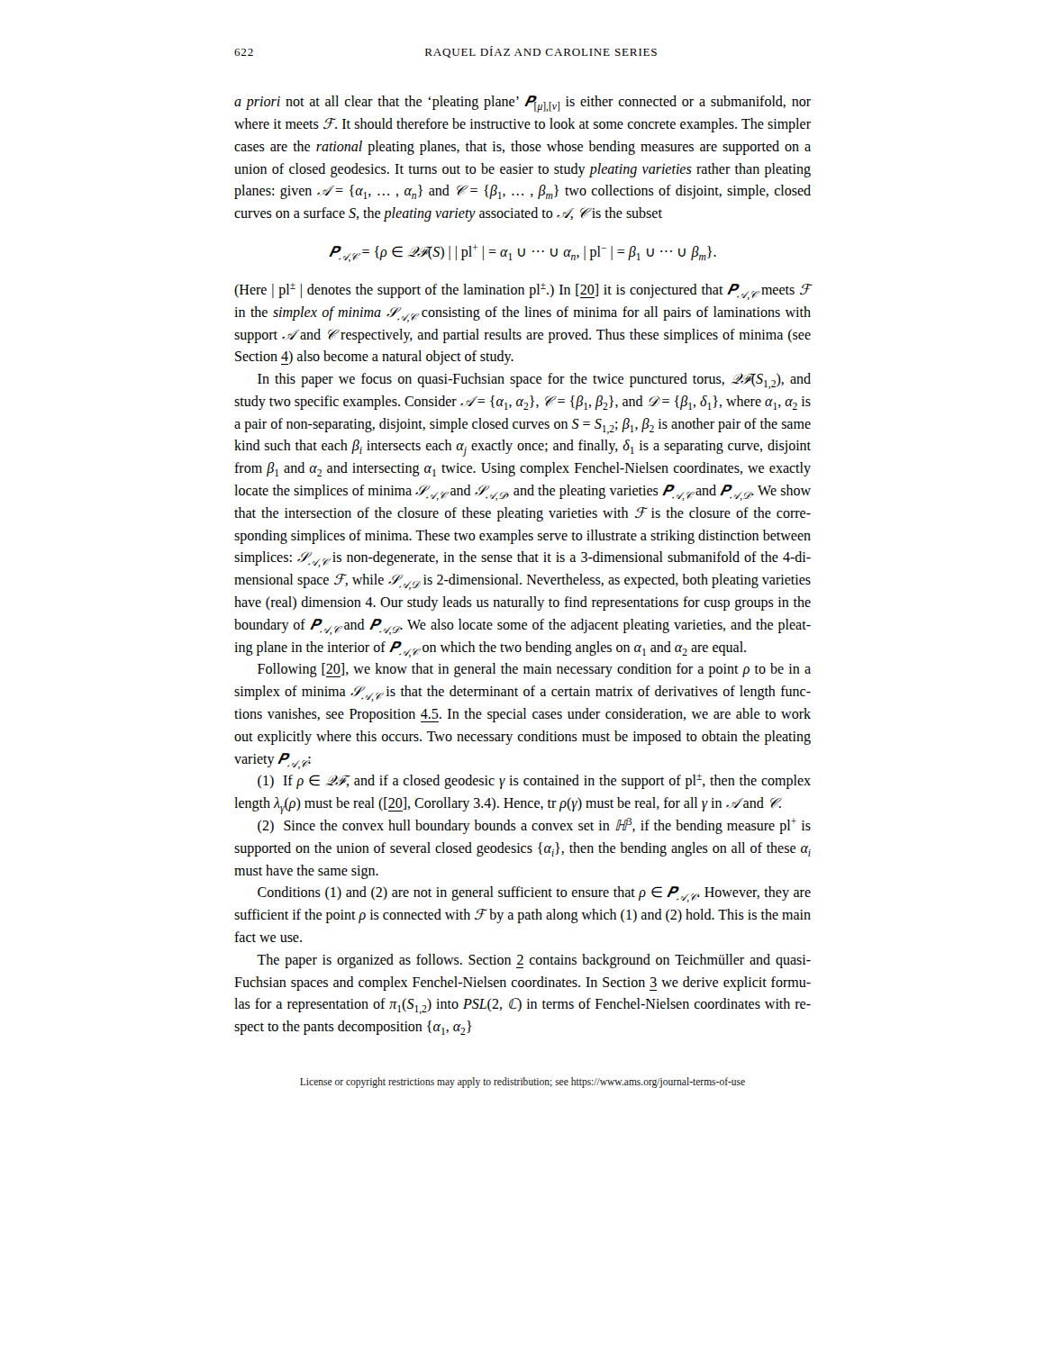622 Raquel Díaz and Caroline Series
a priori not at all clear that the ‘pleating plane’ 𝑷[μ],[ν] is either connected or a submanifold, nor where it meets ℱ. It should therefore be instructive to look at some concrete examples. The simpler cases are the rational pleating planes, that is, those whose bending measures are supported on a union of closed geodesics. It turns out to be easier to study pleating varieties rather than pleating planes: given 𝒜 = {α1, … , αn} and 𝒞 = {β1, … , βm} two collections of disjoint, simple, closed curves on a surface S, the pleating variety associated to 𝒜, 𝒞 is the subset
𝑷𝒜,𝒞 = {ρ ∈ 𝒬ℱ(S) | | pl+ | = α1 ∪ ··· ∪ αn, | pl− | = β1 ∪ ··· ∪ βm}.
(Here | pl± | denotes the support of the lamination pl±.) In [20] it is conjectured that 𝑷𝒜,𝒞 meets ℱ in the simplex of minima 𝒮𝒜,𝒞 consisting of the lines of minima for all pairs of laminations with support 𝒜 and 𝒞 respectively, and partial results are proved. Thus these simplices of minima (see Section 4) also become a natural object of study.
In this paper we focus on quasi-Fuchsian space for the twice punctured torus, 𝒬ℱ(S1,2), and study two specific examples. Consider 𝒜 = {α1, α2}, 𝒞 = {β1, β2}, and 𝒟 = {β1, δ1}, where α1, α2 is a pair of non-separating, disjoint, simple closed curves on S = S1,2; β1, β2 is another pair of the same kind such that each βi intersects each αj exactly once; and finally, δ1 is a separating curve, disjoint from β1 and α2 and intersecting α1 twice. Using complex Fenchel-Nielsen coordinates, we exactly locate the simplices of minima 𝒮𝒜,𝒞 and 𝒮𝒜,𝒟, and the pleating varieties 𝑷𝒜,𝒞 and 𝑷𝒜,𝒟. We show that the intersection of the closure of these pleating varieties with ℱ is the closure of the corresponding simplices of minima. These two examples serve to illustrate a striking distinction between simplices: 𝒮𝒜,𝒞 is non-degenerate, in the sense that it is a 3-dimensional submanifold of the 4-dimensional space ℱ, while 𝒮𝒜,𝒟 is 2-dimensional. Nevertheless, as expected, both pleating varieties have (real) dimension 4. Our study leads us naturally to find representations for cusp groups in the boundary of 𝑷𝒜,𝒞 and 𝑷𝒜,𝒟. We also locate some of the adjacent pleating varieties, and the pleating plane in the interior of 𝑷𝒜,𝒞 on which the two bending angles on α1 and α2 are equal.
Following [20], we know that in general the main necessary condition for a point ρ to be in a simplex of minima 𝒮𝒜,𝒞 is that the determinant of a certain matrix of derivatives of length functions vanishes, see Proposition 4.5. In the special cases under consideration, we are able to work out explicitly where this occurs. Two necessary conditions must be imposed to obtain the pleating variety 𝑷𝒜,𝒞:
(1) If ρ ∈ 𝒬ℱ, and if a closed geodesic γ is contained in the support of pl±, then the complex length λγ(ρ) must be real ([20], Corollary 3.4). Hence, tr ρ(γ) must be real, for all γ in 𝒜 and 𝒞.
(2) Since the convex hull boundary bounds a convex set in ℍ3, if the bending measure pl+ is supported on the union of several closed geodesics {αi}, then the bending angles on all of these αi must have the same sign.
Conditions (1) and (2) are not in general sufficient to ensure that ρ ∈ 𝑷𝒜,𝒞. However, they are sufficient if the point ρ is connected with ℱ by a path along which (1) and (2) hold. This is the main fact we use.
The paper is organized as follows. Section 2 contains background on Teichmüller and quasi-Fuchsian spaces and complex Fenchel-Nielsen coordinates. In Section 3 we derive explicit formulas for a representation of π1(S1,2) into PSL(2, ℂ) in terms of Fenchel-Nielsen coordinates with respect to the pants decomposition {α1, α2}
License or copyright restrictions may apply to redistribution; see https://www.ams.org/journal-terms-of-use